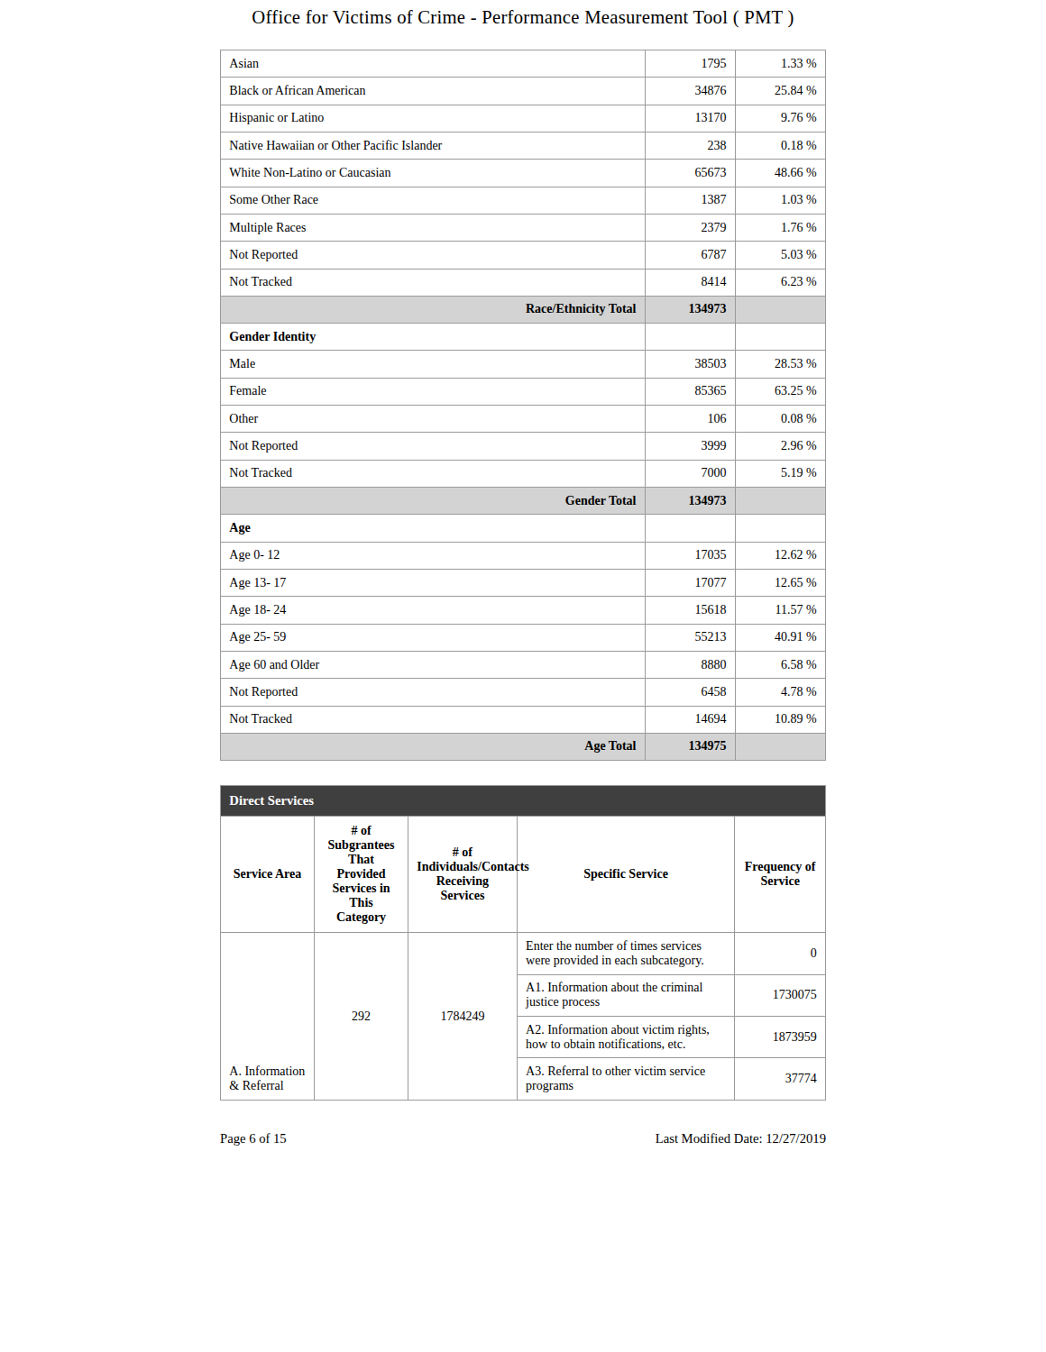Office for Victims of Crime - Performance Measurement Tool ( PMT )
| Asian | 1795 | 1.33 % |
| Black or African American | 34876 | 25.84 % |
| Hispanic or Latino | 13170 | 9.76 % |
| Native Hawaiian or Other Pacific Islander | 238 | 0.18 % |
| White Non-Latino or Caucasian | 65673 | 48.66 % |
| Some Other Race | 1387 | 1.03 % |
| Multiple Races | 2379 | 1.76 % |
| Not Reported | 6787 | 5.03 % |
| Not Tracked | 8414 | 6.23 % |
| Race/Ethnicity Total | 134973 | |
| Gender Identity | | |
| Male | 38503 | 28.53 % |
| Female | 85365 | 63.25 % |
| Other | 106 | 0.08 % |
| Not Reported | 3999 | 2.96 % |
| Not Tracked | 7000 | 5.19 % |
| Gender Total | 134973 | |
| Age | | |
| Age 0- 12 | 17035 | 12.62 % |
| Age 13- 17 | 17077 | 12.65 % |
| Age 18- 24 | 15618 | 11.57 % |
| Age 25- 59 | 55213 | 40.91 % |
| Age 60 and Older | 8880 | 6.58 % |
| Not Reported | 6458 | 4.78 % |
| Not Tracked | 14694 | 10.89 % |
| Age Total | 134975 | |
| Direct Services |
| --- |
| Service Area | # of Subgrantees That Provided Services in This Category | # of Individuals/Contacts Receiving Services | Specific Service | Frequency of Service |
| A. Information & Referral | 292 | 1784249 | Enter the number of times services were provided in each subcategory. | 0 |
| A1. Information about the criminal justice process | 1730075 |
| A2. Information about victim rights, how to obtain notifications, etc. | 1873959 |
| A3. Referral to other victim service programs | 37774 |
Page 6 of 15
Last Modified Date: 12/27/2019